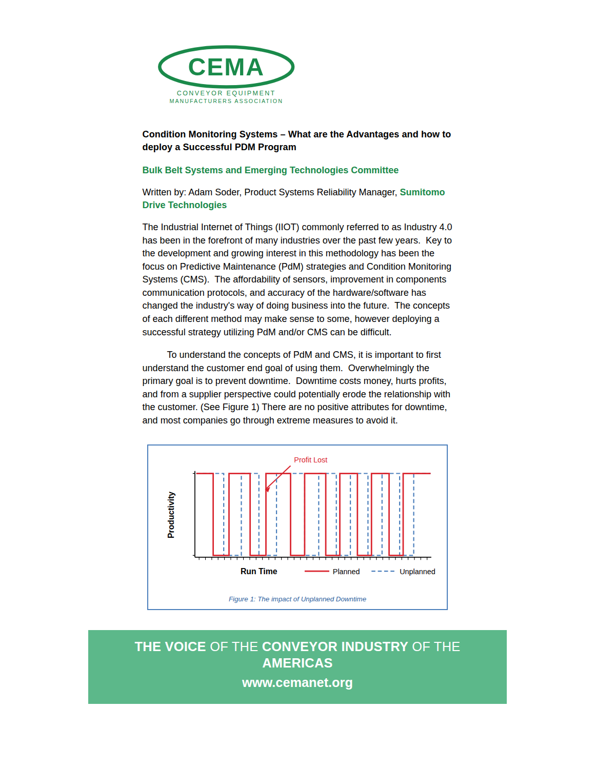CEMA CONVEYOR EQUIPMENT MANUFACTURERS ASSOCIATION
Condition Monitoring Systems – What are the Advantages and how to deploy a Successful PDM Program
Bulk Belt Systems and Emerging Technologies Committee
Written by: Adam Soder, Product Systems Reliability Manager, Sumitomo Drive Technologies
The Industrial Internet of Things (IIOT) commonly referred to as Industry 4.0 has been in the forefront of many industries over the past few years. Key to the development and growing interest in this methodology has been the focus on Predictive Maintenance (PdM) strategies and Condition Monitoring Systems (CMS). The affordability of sensors, improvement in components communication protocols, and accuracy of the hardware/software has changed the industry's way of doing business into the future. The concepts of each different method may make sense to some, however deploying a successful strategy utilizing PdM and/or CMS can be difficult.
To understand the concepts of PdM and CMS, it is important to first understand the customer end goal of using them. Overwhelmingly the primary goal is to prevent downtime. Downtime costs money, hurts profits, and from a supplier perspective could potentially erode the relationship with the customer. (See Figure 1) There are no positive attributes for downtime, and most companies go through extreme measures to avoid it.
Profit Lost Productivity Run Time Planned Unplanned
Figure 1: The impact of Unplanned Downtime
THE VOICE OF THE CONVEYOR INDUSTRY OF THE AMERICAS
www.cemanet.org